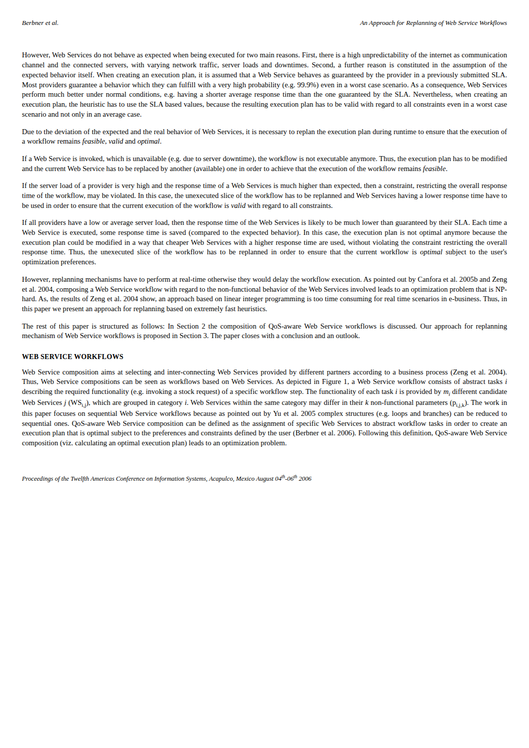Berbner et al.
An Approach for Replanning of Web Service Workflows
However, Web Services do not behave as expected when being executed for two main reasons. First, there is a high unpredictability of the internet as communication channel and the connected servers, with varying network traffic, server loads and downtimes. Second, a further reason is constituted in the assumption of the expected behavior itself. When creating an execution plan, it is assumed that a Web Service behaves as guaranteed by the provider in a previously submitted SLA. Most providers guarantee a behavior which they can fulfill with a very high probability (e.g. 99.9%) even in a worst case scenario. As a consequence, Web Services perform much better under normal conditions, e.g. having a shorter average response time than the one guaranteed by the SLA. Nevertheless, when creating an execution plan, the heuristic has to use the SLA based values, because the resulting execution plan has to be valid with regard to all constraints even in a worst case scenario and not only in an average case.
Due to the deviation of the expected and the real behavior of Web Services, it is necessary to replan the execution plan during runtime to ensure that the execution of a workflow remains feasible, valid and optimal.
If a Web Service is invoked, which is unavailable (e.g. due to server downtime), the workflow is not executable anymore. Thus, the execution plan has to be modified and the current Web Service has to be replaced by another (available) one in order to achieve that the execution of the workflow remains feasible.
If the server load of a provider is very high and the response time of a Web Services is much higher than expected, then a constraint, restricting the overall response time of the workflow, may be violated. In this case, the unexecuted slice of the workflow has to be replanned and Web Services having a lower response time have to be used in order to ensure that the current execution of the workflow is valid with regard to all constraints.
If all providers have a low or average server load, then the response time of the Web Services is likely to be much lower than guaranteed by their SLA. Each time a Web Service is executed, some response time is saved (compared to the expected behavior). In this case, the execution plan is not optimal anymore because the execution plan could be modified in a way that cheaper Web Services with a higher response time are used, without violating the constraint restricting the overall response time. Thus, the unexecuted slice of the workflow has to be replanned in order to ensure that the current workflow is optimal subject to the user's optimization preferences.
However, replanning mechanisms have to perform at real-time otherwise they would delay the workflow execution. As pointed out by Canfora et al. 2005b and Zeng et al. 2004, composing a Web Service workflow with regard to the non-functional behavior of the Web Services involved leads to an optimization problem that is NP-hard. As, the results of Zeng et al. 2004 show, an approach based on linear integer programming is too time consuming for real time scenarios in e-business. Thus, in this paper we present an approach for replanning based on extremely fast heuristics.
The rest of this paper is structured as follows: In Section 2 the composition of QoS-aware Web Service workflows is discussed. Our approach for replanning mechanism of Web Service workflows is proposed in Section 3. The paper closes with a conclusion and an outlook.
Web Service Workflows
Web Service composition aims at selecting and inter-connecting Web Services provided by different partners according to a business process (Zeng et al. 2004). Thus, Web Service compositions can be seen as workflows based on Web Services. As depicted in Figure 1, a Web Service workflow consists of abstract tasks i describing the required functionality (e.g. invoking a stock request) of a specific workflow step. The functionality of each task i is provided by mi different candidate Web Services j (WSi,j), which are grouped in category i. Web Services within the same category may differ in their k non-functional parameters (pi,j,k). The work in this paper focuses on sequential Web Service workflows because as pointed out by Yu et al. 2005 complex structures (e.g. loops and branches) can be reduced to sequential ones. QoS-aware Web Service composition can be defined as the assignment of specific Web Services to abstract workflow tasks in order to create an execution plan that is optimal subject to the preferences and constraints defined by the user (Berbner et al. 2006). Following this definition, QoS-aware Web Service composition (viz. calculating an optimal execution plan) leads to an optimization problem.
Proceedings of the Twelfth Americas Conference on Information Systems, Acapulco, Mexico August 04th-06th 2006